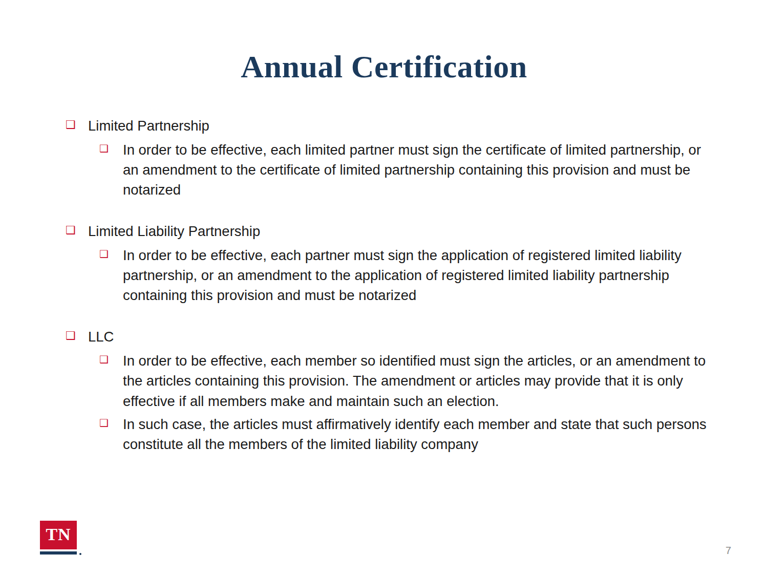Annual Certification
Limited Partnership
In order to be effective, each limited partner must sign the certificate of limited partnership, or an amendment to the certificate of limited partnership containing this provision and must be notarized
Limited Liability Partnership
In order to be effective, each partner must sign the application of registered limited liability partnership, or an amendment to the application of registered limited liability partnership containing this provision and must be notarized
LLC
In order to be effective, each member so identified must sign the articles, or an amendment to the articles containing this provision. The amendment or articles may provide that it is only effective if all members make and maintain such an election.
In such case, the articles must affirmatively identify each member and state that such persons constitute all the members of the limited liability company
TN
7